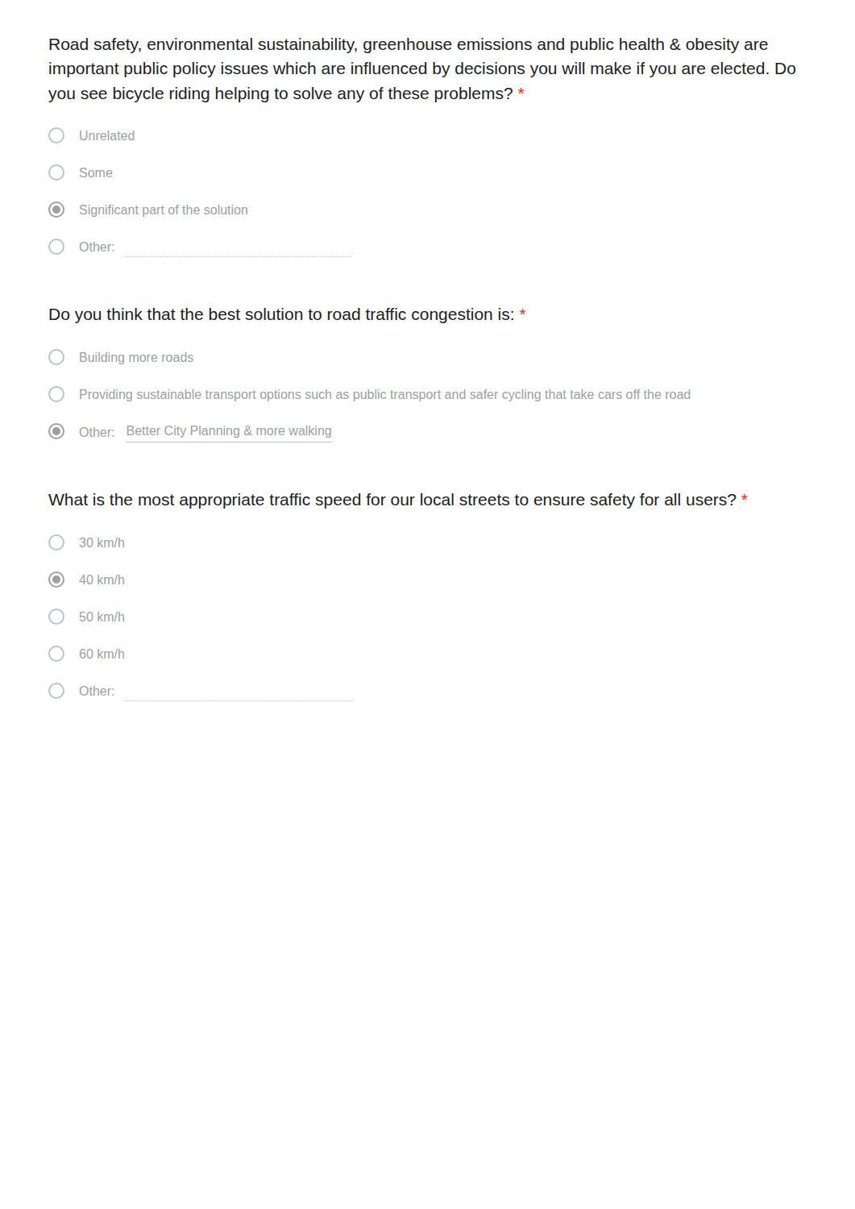Road safety, environmental sustainability, greenhouse emissions and public health & obesity are important public policy issues which are influenced by decisions you will make if you are elected. Do you see bicycle riding helping to solve any of these problems? *
Unrelated
Some
Significant part of the solution
Other:
Do you think that the best solution to road traffic congestion is: *
Building more roads
Providing sustainable transport options such as public transport and safer cycling that take cars off the road
Other: Better City Planning & more walking
What is the most appropriate traffic speed for our local streets to ensure safety for all users? *
30 km/h
40 km/h
50 km/h
60 km/h
Other: